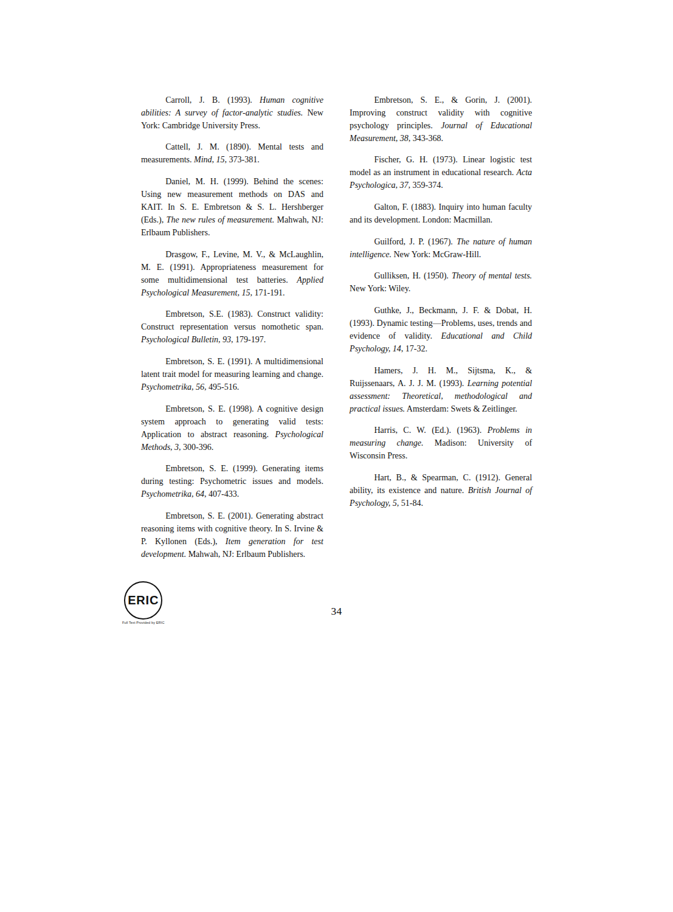Carroll, J. B. (1993). Human cognitive abilities: A survey of factor-analytic studies. New York: Cambridge University Press.
Cattell, J. M. (1890). Mental tests and measurements. Mind, 15, 373-381.
Daniel, M. H. (1999). Behind the scenes: Using new measurement methods on DAS and KAIT. In S. E. Embretson & S. L. Hershberger (Eds.), The new rules of measurement. Mahwah, NJ: Erlbaum Publishers.
Drasgow, F., Levine, M. V., & McLaughlin, M. E. (1991). Appropriateness measurement for some multidimensional test batteries. Applied Psychological Measurement, 15, 171-191.
Embretson, S.E. (1983). Construct validity: Construct representation versus nomothetic span. Psychological Bulletin, 93, 179-197.
Embretson, S. E. (1991). A multidimensional latent trait model for measuring learning and change. Psychometrika, 56, 495-516.
Embretson, S. E. (1998). A cognitive design system approach to generating valid tests: Application to abstract reasoning. Psychological Methods, 3, 300-396.
Embretson, S. E. (1999). Generating items during testing: Psychometric issues and models. Psychometrika, 64, 407-433.
Embretson, S. E. (2001). Generating abstract reasoning items with cognitive theory. In S. Irvine & P. Kyllonen (Eds.), Item generation for test development. Mahwah, NJ: Erlbaum Publishers.
Embretson, S. E., & Gorin, J. (2001). Improving construct validity with cognitive psychology principles. Journal of Educational Measurement, 38, 343-368.
Fischer, G. H. (1973). Linear logistic test model as an instrument in educational research. Acta Psychologica, 37, 359-374.
Galton, F. (1883). Inquiry into human faculty and its development. London: Macmillan.
Guilford, J. P. (1967). The nature of human intelligence. New York: McGraw-Hill.
Gulliksen, H. (1950). Theory of mental tests. New York: Wiley.
Guthke, J., Beckmann, J. F. & Dobat, H. (1993). Dynamic testing—Problems, uses, trends and evidence of validity. Educational and Child Psychology, 14, 17-32.
Hamers, J. H. M., Sijtsma, K., & Ruijssenaars, A. J. J. M. (1993). Learning potential assessment: Theoretical, methodological and practical issues. Amsterdam: Swets & Zeitlinger.
Harris, C. W. (Ed.). (1963). Problems in measuring change. Madison: University of Wisconsin Press.
Hart, B., & Spearman, C. (1912). General ability, its existence and nature. British Journal of Psychology, 5, 51-84.
34
ERIC
Full Text Provided by ERIC